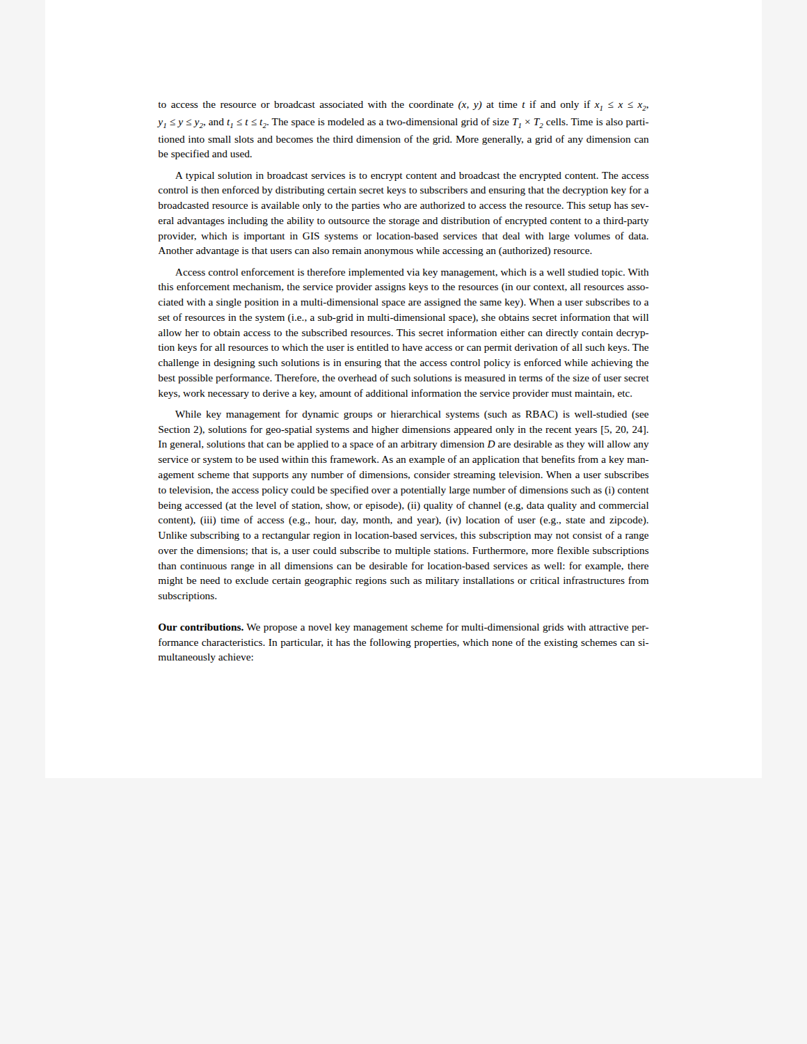to access the resource or broadcast associated with the coordinate (x, y) at time t if and only if x1 ≤ x ≤ x2, y1 ≤ y ≤ y2, and t1 ≤ t ≤ t2. The space is modeled as a two-dimensional grid of size T1 × T2 cells. Time is also partitioned into small slots and becomes the third dimension of the grid. More generally, a grid of any dimension can be specified and used.
A typical solution in broadcast services is to encrypt content and broadcast the encrypted content. The access control is then enforced by distributing certain secret keys to subscribers and ensuring that the decryption key for a broadcasted resource is available only to the parties who are authorized to access the resource. This setup has several advantages including the ability to outsource the storage and distribution of encrypted content to a third-party provider, which is important in GIS systems or location-based services that deal with large volumes of data. Another advantage is that users can also remain anonymous while accessing an (authorized) resource.
Access control enforcement is therefore implemented via key management, which is a well studied topic. With this enforcement mechanism, the service provider assigns keys to the resources (in our context, all resources associated with a single position in a multi-dimensional space are assigned the same key). When a user subscribes to a set of resources in the system (i.e., a sub-grid in multi-dimensional space), she obtains secret information that will allow her to obtain access to the subscribed resources. This secret information either can directly contain decryption keys for all resources to which the user is entitled to have access or can permit derivation of all such keys. The challenge in designing such solutions is in ensuring that the access control policy is enforced while achieving the best possible performance. Therefore, the overhead of such solutions is measured in terms of the size of user secret keys, work necessary to derive a key, amount of additional information the service provider must maintain, etc.
While key management for dynamic groups or hierarchical systems (such as RBAC) is well-studied (see Section 2), solutions for geo-spatial systems and higher dimensions appeared only in the recent years [5, 20, 24]. In general, solutions that can be applied to a space of an arbitrary dimension D are desirable as they will allow any service or system to be used within this framework. As an example of an application that benefits from a key management scheme that supports any number of dimensions, consider streaming television. When a user subscribes to television, the access policy could be specified over a potentially large number of dimensions such as (i) content being accessed (at the level of station, show, or episode), (ii) quality of channel (e.g, data quality and commercial content), (iii) time of access (e.g., hour, day, month, and year), (iv) location of user (e.g., state and zipcode). Unlike subscribing to a rectangular region in location-based services, this subscription may not consist of a range over the dimensions; that is, a user could subscribe to multiple stations. Furthermore, more flexible subscriptions than continuous range in all dimensions can be desirable for location-based services as well: for example, there might be need to exclude certain geographic regions such as military installations or critical infrastructures from subscriptions.
Our contributions. We propose a novel key management scheme for multi-dimensional grids with attractive performance characteristics. In particular, it has the following properties, which none of the existing schemes can simultaneously achieve: